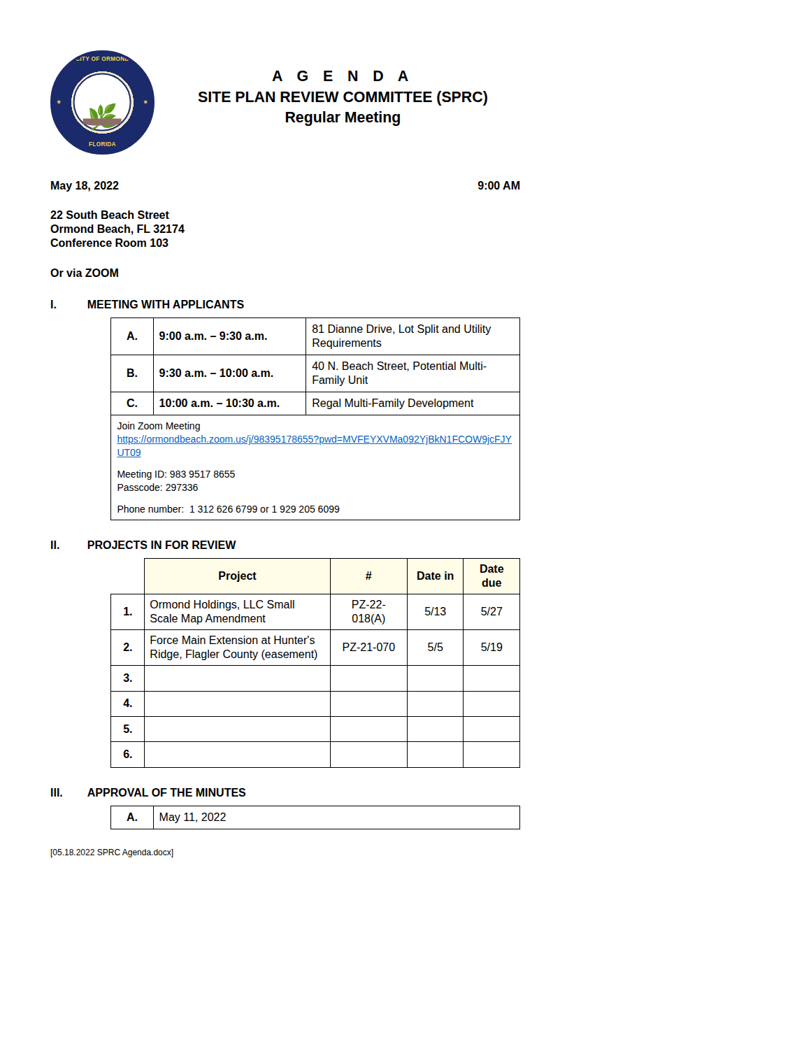CITY OF ORMOND FLORIDA ★ ★
🌿
A G E N D A
SITE PLAN REVIEW COMMITTEE (SPRC)
Regular Meeting
May 18, 2022 9:00 AM
22 South Beach Street
Ormond Beach, FL 32174
Conference Room 103
Or via ZOOM
I. MEETING WITH APPLICANTS
| A. | 9:00 a.m. – 9:30 a.m. | 81 Dianne Drive, Lot Split and Utility Requirements |
| B. | 9:30 a.m. – 10:00 a.m. | 40 N. Beach Street, Potential Multi-Family Unit |
| C. | 10:00 a.m. – 10:30 a.m. | Regal Multi-Family Development |
| Join Zoom Meeting https://ormondbeach.zoom.us/j/98395178655?pwd=MVFEYXVMa092YjBkN1FCOW9jcFJYUT09 Meeting ID: 983 9517 8655 Passcode: 297336 Phone number: 1 312 626 6799 or 1 929 205 6099 |
II. PROJECTS IN FOR REVIEW
| | Project | # | Date in | Date due |
| --- | --- | --- | --- | --- |
| 1. | Ormond Holdings, LLC Small Scale Map Amendment | PZ-22-018(A) | 5/13 | 5/27 |
| 2. | Force Main Extension at Hunter's Ridge, Flagler County (easement) | PZ-21-070 | 5/5 | 5/19 |
| 3. | | | | |
| 4. | | | | |
| 5. | | | | |
| 6. | | | | |
III. APPROVAL OF THE MINUTES
| A. | May 11, 2022 |
[05.18.2022 SPRC Agenda.docx]